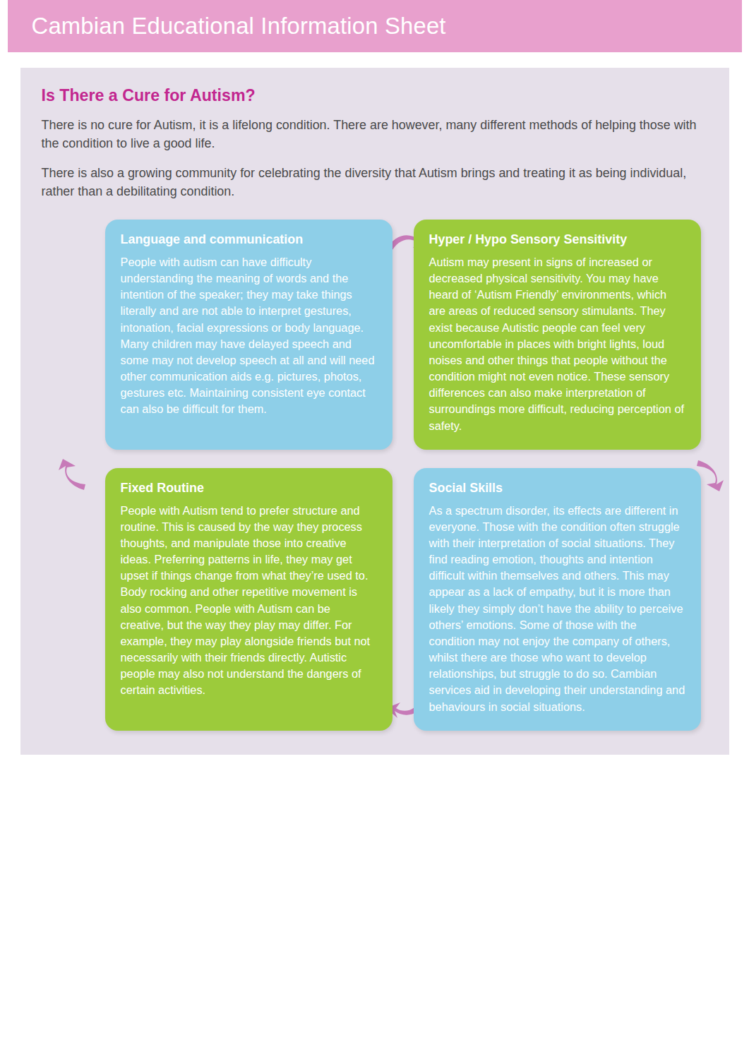Cambian Educational Information Sheet
Is There a Cure for Autism?
There is no cure for Autism, it is a lifelong condition. There are however, many different methods of helping those with the condition to live a good life.
There is also a growing community for celebrating the diversity that Autism brings and treating it as being individual, rather than a debilitating condition.
Language and communication
People with autism can have difficulty understanding the meaning of words and the intention of the speaker; they may take things literally and are not able to interpret gestures, intonation, facial expressions or body language. Many children may have delayed speech and some may not develop speech at all and will need other communication aids e.g. pictures, photos, gestures etc. Maintaining consistent eye contact can also be difficult for them.
Hyper / Hypo Sensory Sensitivity
Autism may present in signs of increased or decreased physical sensitivity. You may have heard of ‘Autism Friendly’ environments, which are areas of reduced sensory stimulants. They exist because Autistic people can feel very uncomfortable in places with bright lights, loud noises and other things that people without the condition might not even notice. These sensory differences can also make interpretation of surroundings more difficult, reducing perception of safety.
Fixed Routine
People with Autism tend to prefer structure and routine. This is caused by the way they process thoughts, and manipulate those into creative ideas. Preferring patterns in life, they may get upset if things change from what they’re used to. Body rocking and other repetitive movement is also common. People with Autism can be creative, but the way they play may differ. For example, they may play alongside friends but not necessarily with their friends directly. Autistic people may also not understand the dangers of certain activities.
Social Skills
As a spectrum disorder, its effects are different in everyone. Those with the condition often struggle with their interpretation of social situations. They find reading emotion, thoughts and intention difficult within themselves and others. This may appear as a lack of empathy, but it is more than likely they simply don’t have the ability to perceive others’ emotions. Some of those with the condition may not enjoy the company of others, whilst there are those who want to develop relationships, but struggle to do so. Cambian services aid in developing their understanding and behaviours in social situations.